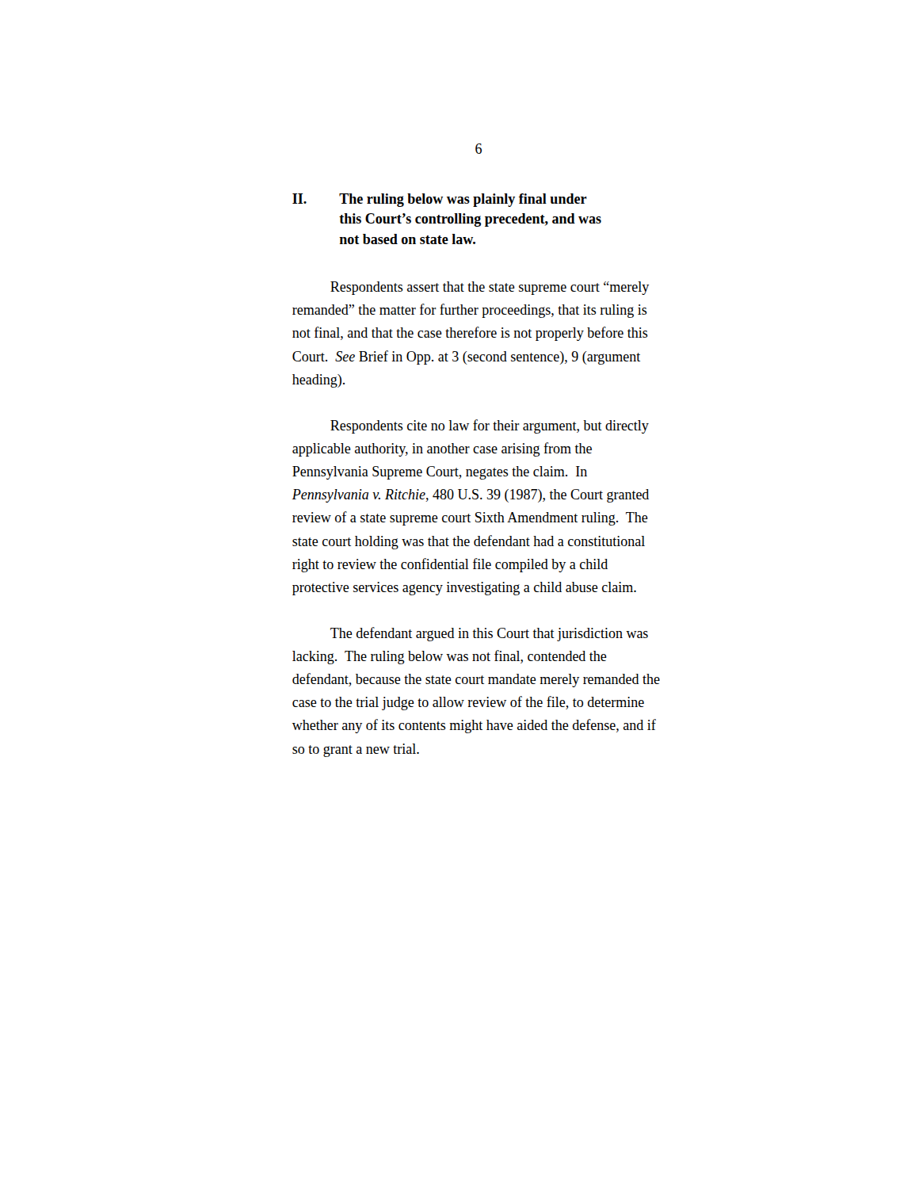6
II. The ruling below was plainly final under this Court’s controlling precedent, and was not based on state law.
Respondents assert that the state supreme court “merely remanded” the matter for further proceedings, that its ruling is not final, and that the case therefore is not properly before this Court. See Brief in Opp. at 3 (second sentence), 9 (argument heading).
Respondents cite no law for their argument, but directly applicable authority, in another case arising from the Pennsylvania Supreme Court, negates the claim. In Pennsylvania v. Ritchie, 480 U.S. 39 (1987), the Court granted review of a state supreme court Sixth Amendment ruling. The state court holding was that the defendant had a constitutional right to review the confidential file compiled by a child protective services agency investigating a child abuse claim.
The defendant argued in this Court that jurisdiction was lacking. The ruling below was not final, contended the defendant, because the state court mandate merely remanded the case to the trial judge to allow review of the file, to determine whether any of its contents might have aided the defense, and if so to grant a new trial.